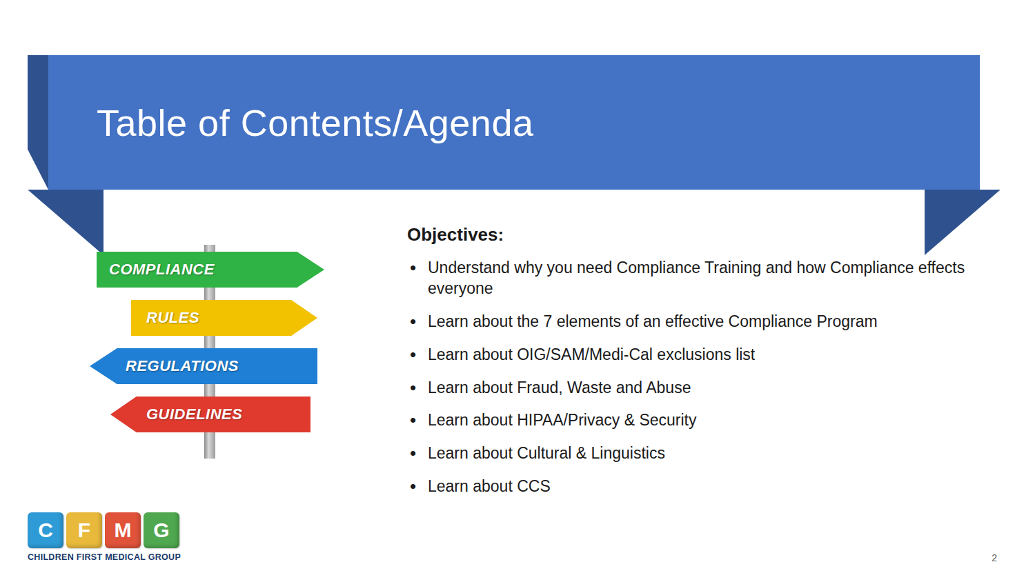Table of Contents/Agenda
COMPLIANCE
RULES
REGULATIONS
GUIDELINES
Objectives:
Understand why you need Compliance Training and how Compliance effects everyone
Learn about the 7 elements of an effective Compliance Program
Learn about OIG/SAM/Medi-Cal exclusions list
Learn about Fraud, Waste and Abuse
Learn about HIPAA/Privacy & Security
Learn about Cultural & Linguistics
Learn about CCS
C
F
M
G
Children First Medical Group
2